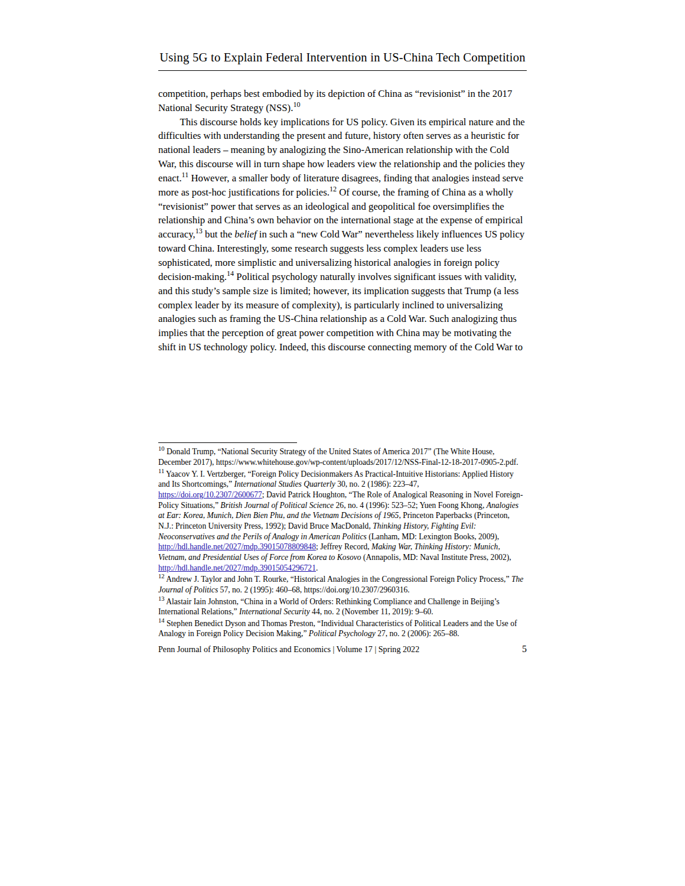Using 5G to Explain Federal Intervention in US-China Tech Competition
competition, perhaps best embodied by its depiction of China as “revisionist” in the 2017 National Security Strategy (NSS).10
This discourse holds key implications for US policy. Given its empirical nature and the difficulties with understanding the present and future, history often serves as a heuristic for national leaders – meaning by analogizing the Sino-American relationship with the Cold War, this discourse will in turn shape how leaders view the relationship and the policies they enact.11 However, a smaller body of literature disagrees, finding that analogies instead serve more as post-hoc justifications for policies.12 Of course, the framing of China as a wholly “revisionist” power that serves as an ideological and geopolitical foe oversimplifies the relationship and China’s own behavior on the international stage at the expense of empirical accuracy,13 but the belief in such a “new Cold War” nevertheless likely influences US policy toward China. Interestingly, some research suggests less complex leaders use less sophisticated, more simplistic and universalizing historical analogies in foreign policy decision-making.14 Political psychology naturally involves significant issues with validity, and this study’s sample size is limited; however, its implication suggests that Trump (a less complex leader by its measure of complexity), is particularly inclined to universalizing analogies such as framing the US-China relationship as a Cold War. Such analogizing thus implies that the perception of great power competition with China may be motivating the shift in US technology policy. Indeed, this discourse connecting memory of the Cold War to
10 Donald Trump, “National Security Strategy of the United States of America 2017” (The White House, December 2017), https://www.whitehouse.gov/wp-content/uploads/2017/12/NSS-Final-12-18-2017-0905-2.pdf.
11 Yaacov Y. I. Vertzberger, “Foreign Policy Decisionmakers As Practical-Intuitive Historians: Applied History and Its Shortcomings,” International Studies Quarterly 30, no. 2 (1986): 223–47, https://doi.org/10.2307/2600677; David Patrick Houghton, “The Role of Analogical Reasoning in Novel Foreign-Policy Situations,” British Journal of Political Science 26, no. 4 (1996): 523–52; Yuen Foong Khong, Analogies at Ear: Korea, Munich, Dien Bien Phu, and the Vietnam Decisions of 1965, Princeton Paperbacks (Princeton, N.J.: Princeton University Press, 1992); David Bruce MacDonald, Thinking History, Fighting Evil: Neoconservatives and the Perils of Analogy in American Politics (Lanham, MD: Lexington Books, 2009), http://hdl.handle.net/2027/mdp.39015078809848; Jeffrey Record, Making War, Thinking History: Munich, Vietnam, and Presidential Uses of Force from Korea to Kosovo (Annapolis, MD: Naval Institute Press, 2002), http://hdl.handle.net/2027/mdp.39015054296721.
12 Andrew J. Taylor and John T. Rourke, “Historical Analogies in the Congressional Foreign Policy Process,” The Journal of Politics 57, no. 2 (1995): 460–68, https://doi.org/10.2307/2960316.
13 Alastair Iain Johnston, “China in a World of Orders: Rethinking Compliance and Challenge in Beijing’s International Relations,” International Security 44, no. 2 (November 11, 2019): 9–60.
14 Stephen Benedict Dyson and Thomas Preston, “Individual Characteristics of Political Leaders and the Use of Analogy in Foreign Policy Decision Making,” Political Psychology 27, no. 2 (2006): 265–88.
Penn Journal of Philosophy Politics and Economics | Volume 17 | Spring 2022 5